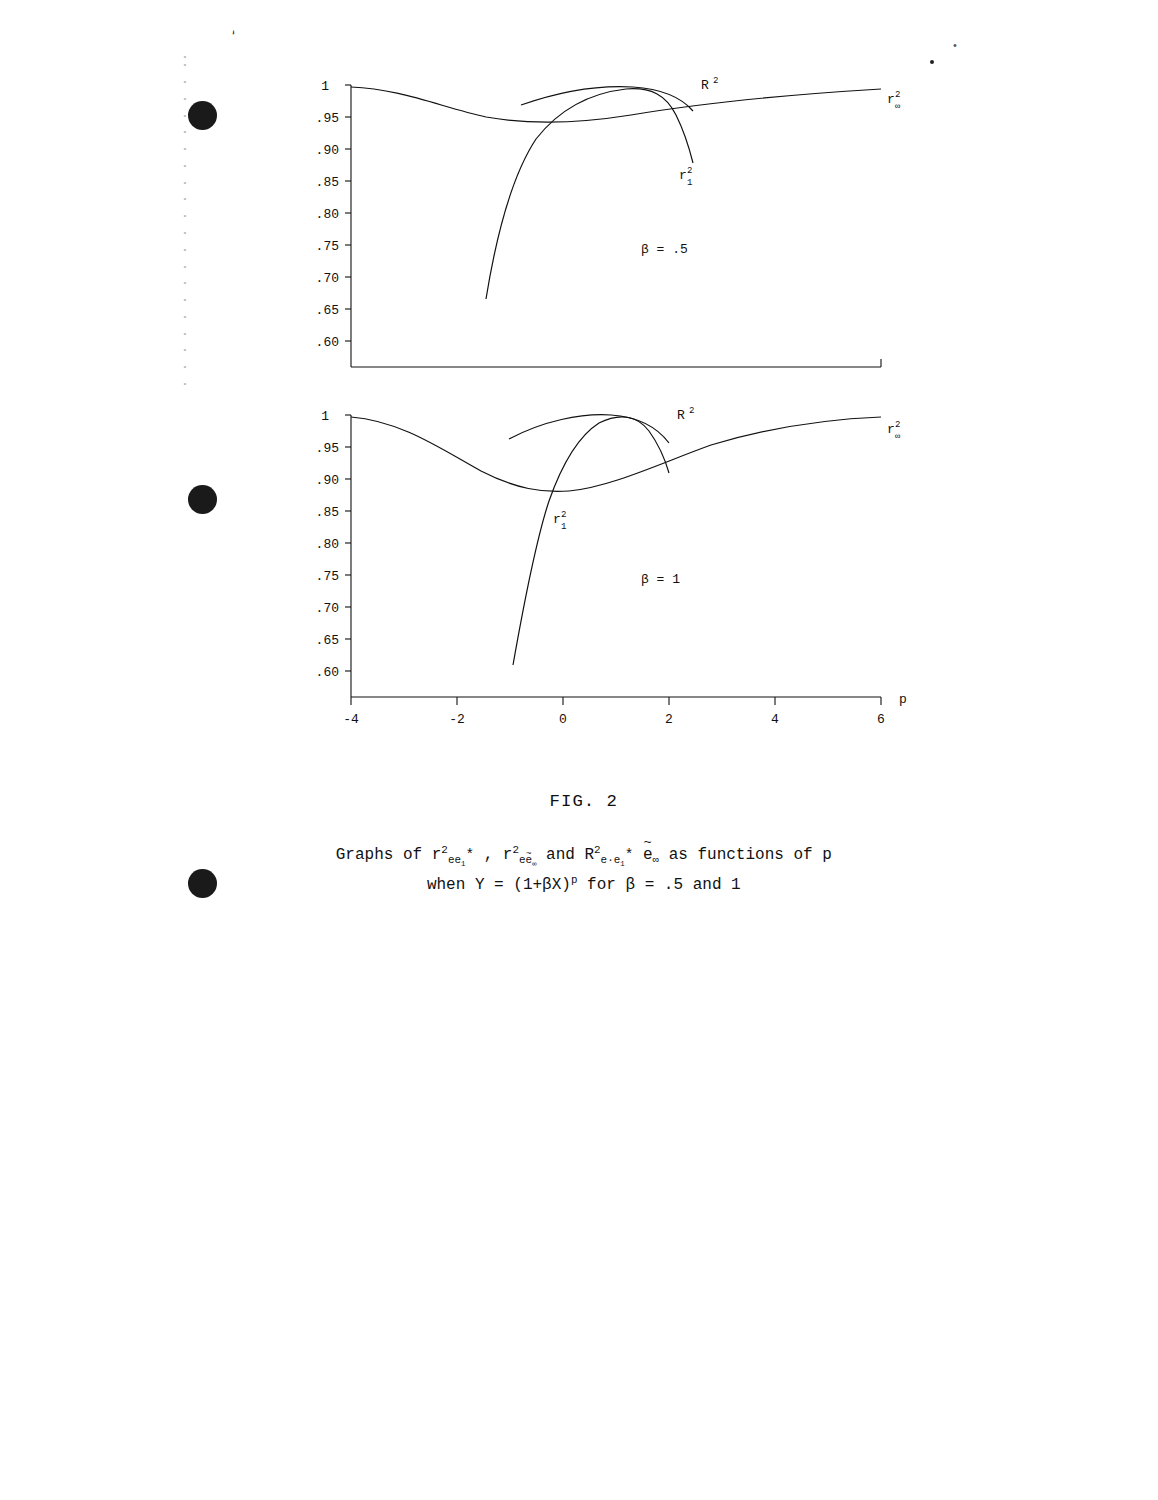‘
•
• • • • • • • • • • • • • • • • • • • • •
1 .95 .90 .85 .80 .75 .70 .65 .60 R 2 r ∞ 2 r 1 2 β = .5 -4 -2 0 2 4 6 p 1 .95 .90 .85 .80 .75 .70 .65 .60 R 2 r ∞ 2 r 1 2 β = 1
FIG. 2
Graphs of r2ee1* , r2ee∞ and R2e·e1* e∞ as functions of p
when Y = (1+βX)p for β = .5 and 1